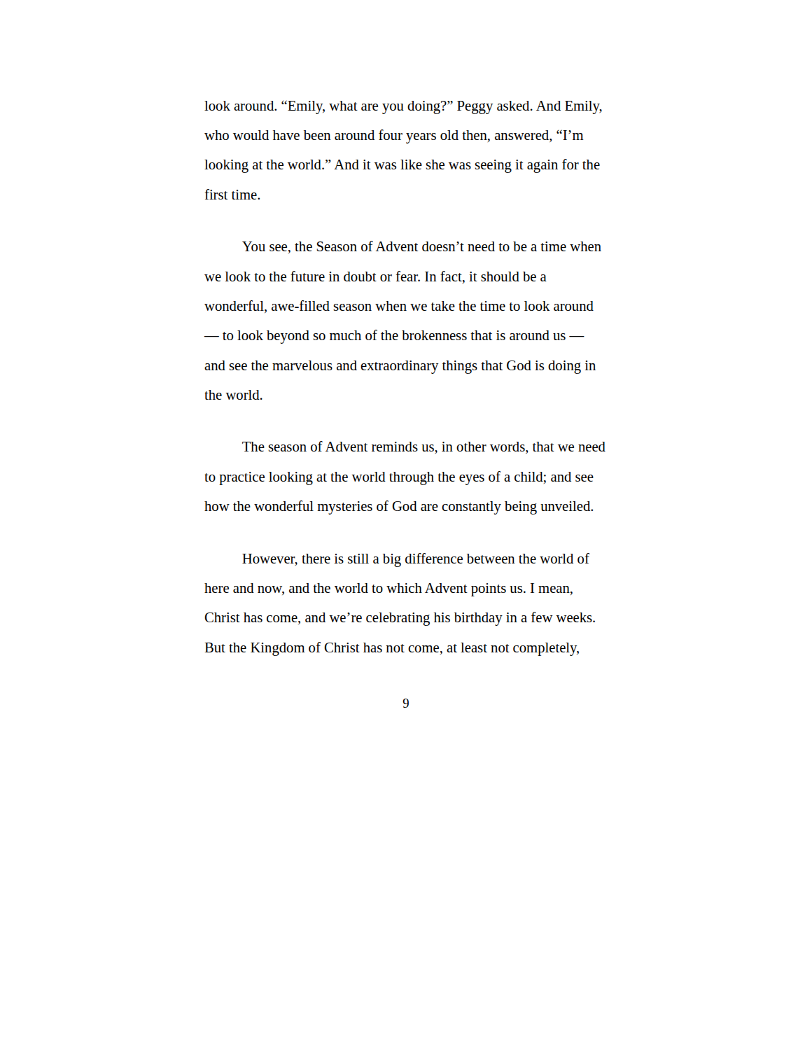look around. “Emily, what are you doing?” Peggy asked. And Emily, who would have been around four years old then, answered, “I’m looking at the world.” And it was like she was seeing it again for the first time.
You see, the Season of Advent doesn’t need to be a time when we look to the future in doubt or fear. In fact, it should be a wonderful, awe-filled season when we take the time to look around — to look beyond so much of the brokenness that is around us — and see the marvelous and extraordinary things that God is doing in the world.
The season of Advent reminds us, in other words, that we need to practice looking at the world through the eyes of a child; and see how the wonderful mysteries of God are constantly being unveiled.
However, there is still a big difference between the world of here and now, and the world to which Advent points us. I mean, Christ has come, and we’re celebrating his birthday in a few weeks. But the Kingdom of Christ has not come, at least not completely,
9